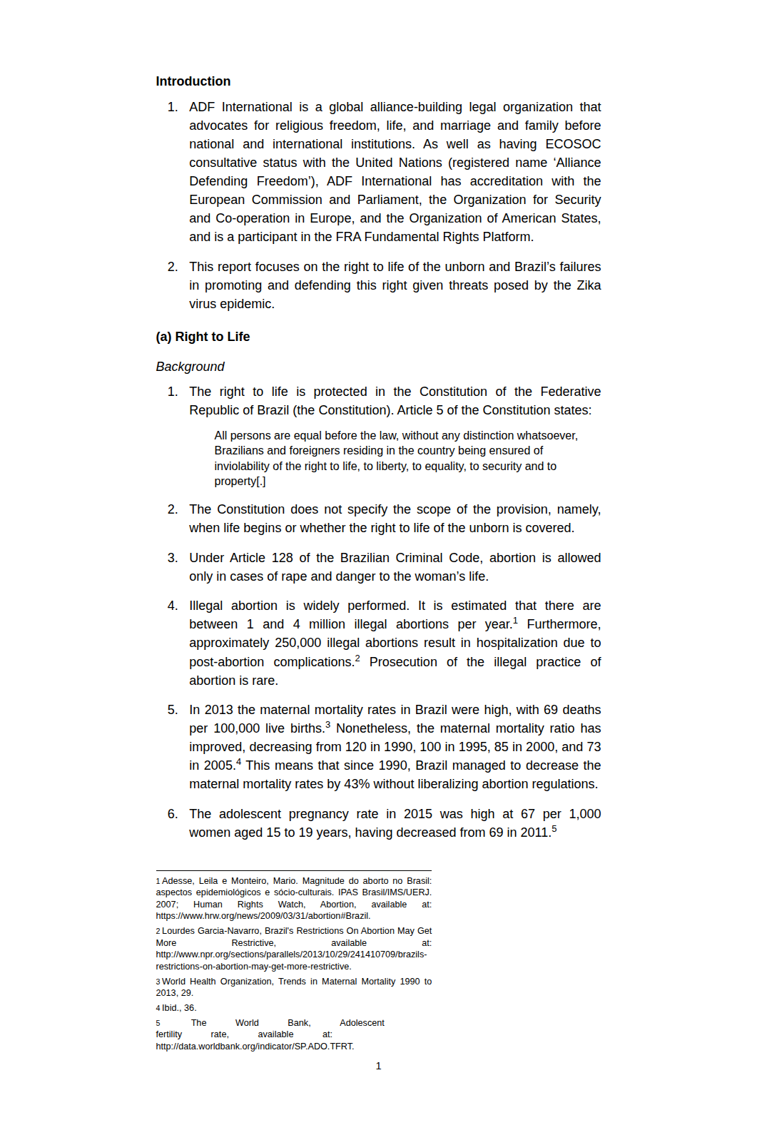Introduction
ADF International is a global alliance-building legal organization that advocates for religious freedom, life, and marriage and family before national and international institutions. As well as having ECOSOC consultative status with the United Nations (registered name ‘Alliance Defending Freedom’), ADF International has accreditation with the European Commission and Parliament, the Organization for Security and Co-operation in Europe, and the Organization of American States, and is a participant in the FRA Fundamental Rights Platform.
This report focuses on the right to life of the unborn and Brazil’s failures in promoting and defending this right given threats posed by the Zika virus epidemic.
(a) Right to Life
Background
The right to life is protected in the Constitution of the Federative Republic of Brazil (the Constitution). Article 5 of the Constitution states:
All persons are equal before the law, without any distinction whatsoever, Brazilians and foreigners residing in the country being ensured of inviolability of the right to life, to liberty, to equality, to security and to property[.]
The Constitution does not specify the scope of the provision, namely, when life begins or whether the right to life of the unborn is covered.
Under Article 128 of the Brazilian Criminal Code, abortion is allowed only in cases of rape and danger to the woman’s life.
Illegal abortion is widely performed. It is estimated that there are between 1 and 4 million illegal abortions per year.1 Furthermore, approximately 250,000 illegal abortions result in hospitalization due to post-abortion complications.2 Prosecution of the illegal practice of abortion is rare.
In 2013 the maternal mortality rates in Brazil were high, with 69 deaths per 100,000 live births.3 Nonetheless, the maternal mortality ratio has improved, decreasing from 120 in 1990, 100 in 1995, 85 in 2000, and 73 in 2005.4 This means that since 1990, Brazil managed to decrease the maternal mortality rates by 43% without liberalizing abortion regulations.
The adolescent pregnancy rate in 2015 was high at 67 per 1,000 women aged 15 to 19 years, having decreased from 69 in 2011.5
1 Adesse, Leila e Monteiro, Mario. Magnitude do aborto no Brasil: aspectos epidemiológicos e sócio-culturais. IPAS Brasil/IMS/UERJ. 2007; Human Rights Watch, Abortion, available at: https://www.hrw.org/news/2009/03/31/abortion#Brazil.
2 Lourdes Garcia-Navarro, Brazil's Restrictions On Abortion May Get More Restrictive, available at: http://www.npr.org/sections/parallels/2013/10/29/241410709/brazils-restrictions-on-abortion-may-get-more-restrictive.
3 World Health Organization, Trends in Maternal Mortality 1990 to 2013, 29.
4 Ibid., 36.
5 The World Bank, Adolescent fertility rate, available at: http://data.worldbank.org/indicator/SP.ADO.TFRT.
1